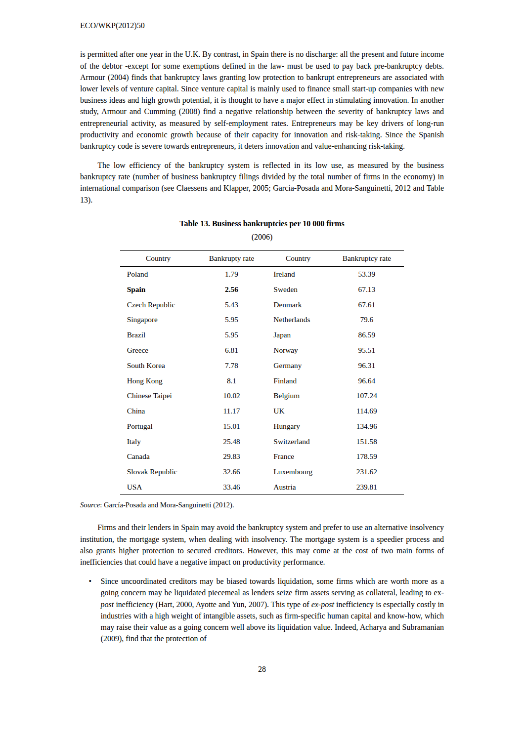ECO/WKP(2012)50
is permitted after one year in the U.K. By contrast, in Spain there is no discharge: all the present and future income of the debtor -except for some exemptions defined in the law- must be used to pay back pre-bankruptcy debts. Armour (2004) finds that bankruptcy laws granting low protection to bankrupt entrepreneurs are associated with lower levels of venture capital. Since venture capital is mainly used to finance small start-up companies with new business ideas and high growth potential, it is thought to have a major effect in stimulating innovation. In another study, Armour and Cumming (2008) find a negative relationship between the severity of bankruptcy laws and entrepreneurial activity, as measured by self-employment rates. Entrepreneurs may be key drivers of long-run productivity and economic growth because of their capacity for innovation and risk-taking. Since the Spanish bankruptcy code is severe towards entrepreneurs, it deters innovation and value-enhancing risk-taking.
The low efficiency of the bankruptcy system is reflected in its low use, as measured by the business bankruptcy rate (number of business bankruptcy filings divided by the total number of firms in the economy) in international comparison (see Claessens and Klapper, 2005; García-Posada and Mora-Sanguinetti, 2012 and Table 13).
Table 13. Business bankruptcies per 10 000 firms
(2006)
| Country | Bankrupty rate | Country | Bankruptcy rate |
| --- | --- | --- | --- |
| Poland | 1.79 | Ireland | 53.39 |
| Spain | 2.56 | Sweden | 67.13 |
| Czech Republic | 5.43 | Denmark | 67.61 |
| Singapore | 5.95 | Netherlands | 79.6 |
| Brazil | 5.95 | Japan | 86.59 |
| Greece | 6.81 | Norway | 95.51 |
| South Korea | 7.78 | Germany | 96.31 |
| Hong Kong | 8.1 | Finland | 96.64 |
| Chinese Taipei | 10.02 | Belgium | 107.24 |
| China | 11.17 | UK | 114.69 |
| Portugal | 15.01 | Hungary | 134.96 |
| Italy | 25.48 | Switzerland | 151.58 |
| Canada | 29.83 | France | 178.59 |
| Slovak Republic | 32.66 | Luxembourg | 231.62 |
| USA | 33.46 | Austria | 239.81 |
Source: García-Posada and Mora-Sanguinetti (2012).
Firms and their lenders in Spain may avoid the bankruptcy system and prefer to use an alternative insolvency institution, the mortgage system, when dealing with insolvency. The mortgage system is a speedier process and also grants higher protection to secured creditors. However, this may come at the cost of two main forms of inefficiencies that could have a negative impact on productivity performance.
Since uncoordinated creditors may be biased towards liquidation, some firms which are worth more as a going concern may be liquidated piecemeal as lenders seize firm assets serving as collateral, leading to ex-post inefficiency (Hart, 2000, Ayotte and Yun, 2007). This type of ex-post inefficiency is especially costly in industries with a high weight of intangible assets, such as firm-specific human capital and know-how, which may raise their value as a going concern well above its liquidation value. Indeed, Acharya and Subramanian (2009), find that the protection of
28